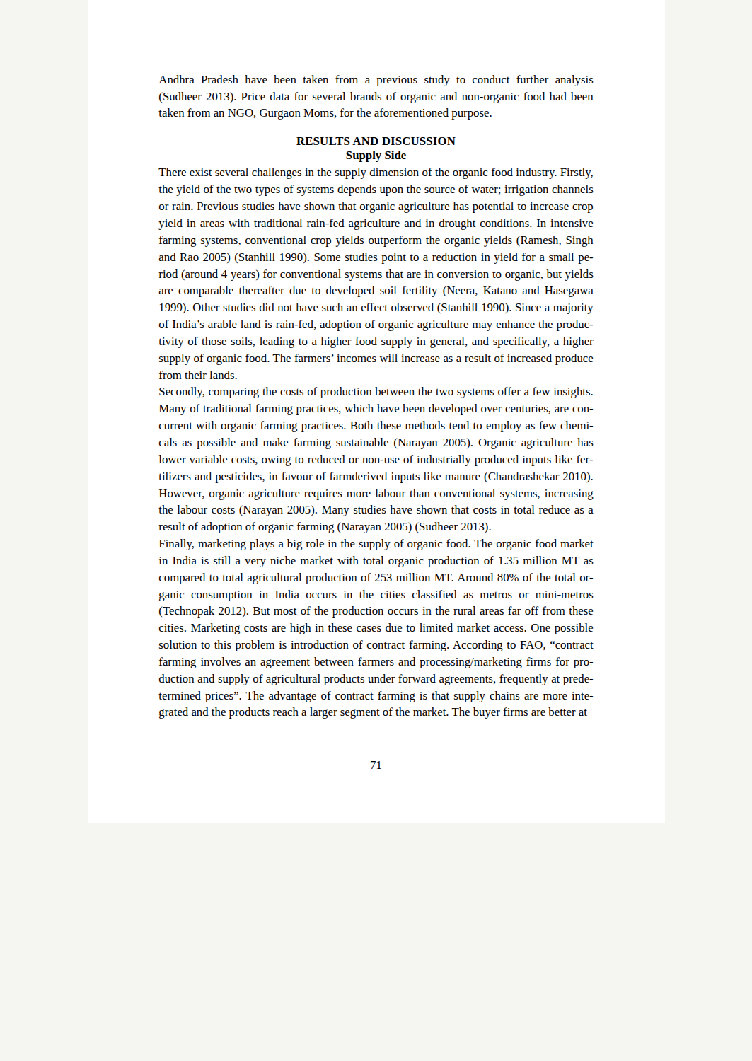Andhra Pradesh have been taken from a previous study to conduct further analysis (Sudheer 2013). Price data for several brands of organic and non-organic food had been taken from an NGO, Gurgaon Moms, for the aforementioned purpose.
RESULTS AND DISCUSSION
Supply Side
There exist several challenges in the supply dimension of the organic food industry. Firstly, the yield of the two types of systems depends upon the source of water; irrigation channels or rain. Previous studies have shown that organic agriculture has potential to increase crop yield in areas with traditional rain-fed agriculture and in drought conditions. In intensive farming systems, conventional crop yields outperform the organic yields (Ramesh, Singh and Rao 2005) (Stanhill 1990). Some studies point to a reduction in yield for a small period (around 4 years) for conventional systems that are in conversion to organic, but yields are comparable thereafter due to developed soil fertility (Neera, Katano and Hasegawa 1999). Other studies did not have such an effect observed (Stanhill 1990). Since a majority of India’s arable land is rain-fed, adoption of organic agriculture may enhance the productivity of those soils, leading to a higher food supply in general, and specifically, a higher supply of organic food. The farmers’ incomes will increase as a result of increased produce from their lands.
Secondly, comparing the costs of production between the two systems offer a few insights. Many of traditional farming practices, which have been developed over centuries, are concurrent with organic farming practices. Both these methods tend to employ as few chemicals as possible and make farming sustainable (Narayan 2005). Organic agriculture has lower variable costs, owing to reduced or non-use of industrially produced inputs like fertilizers and pesticides, in favour of farmderived inputs like manure (Chandrashekar 2010). However, organic agriculture requires more labour than conventional systems, increasing the labour costs (Narayan 2005). Many studies have shown that costs in total reduce as a result of adoption of organic farming (Narayan 2005) (Sudheer 2013).
Finally, marketing plays a big role in the supply of organic food. The organic food market in India is still a very niche market with total organic production of 1.35 million MT as compared to total agricultural production of 253 million MT. Around 80% of the total organic consumption in India occurs in the cities classified as metros or mini-metros (Technopak 2012). But most of the production occurs in the rural areas far off from these cities. Marketing costs are high in these cases due to limited market access. One possible solution to this problem is introduction of contract farming. According to FAO, “contract farming involves an agreement between farmers and processing/marketing firms for production and supply of agricultural products under forward agreements, frequently at predetermined prices”. The advantage of contract farming is that supply chains are more integrated and the products reach a larger segment of the market. The buyer firms are better at
71